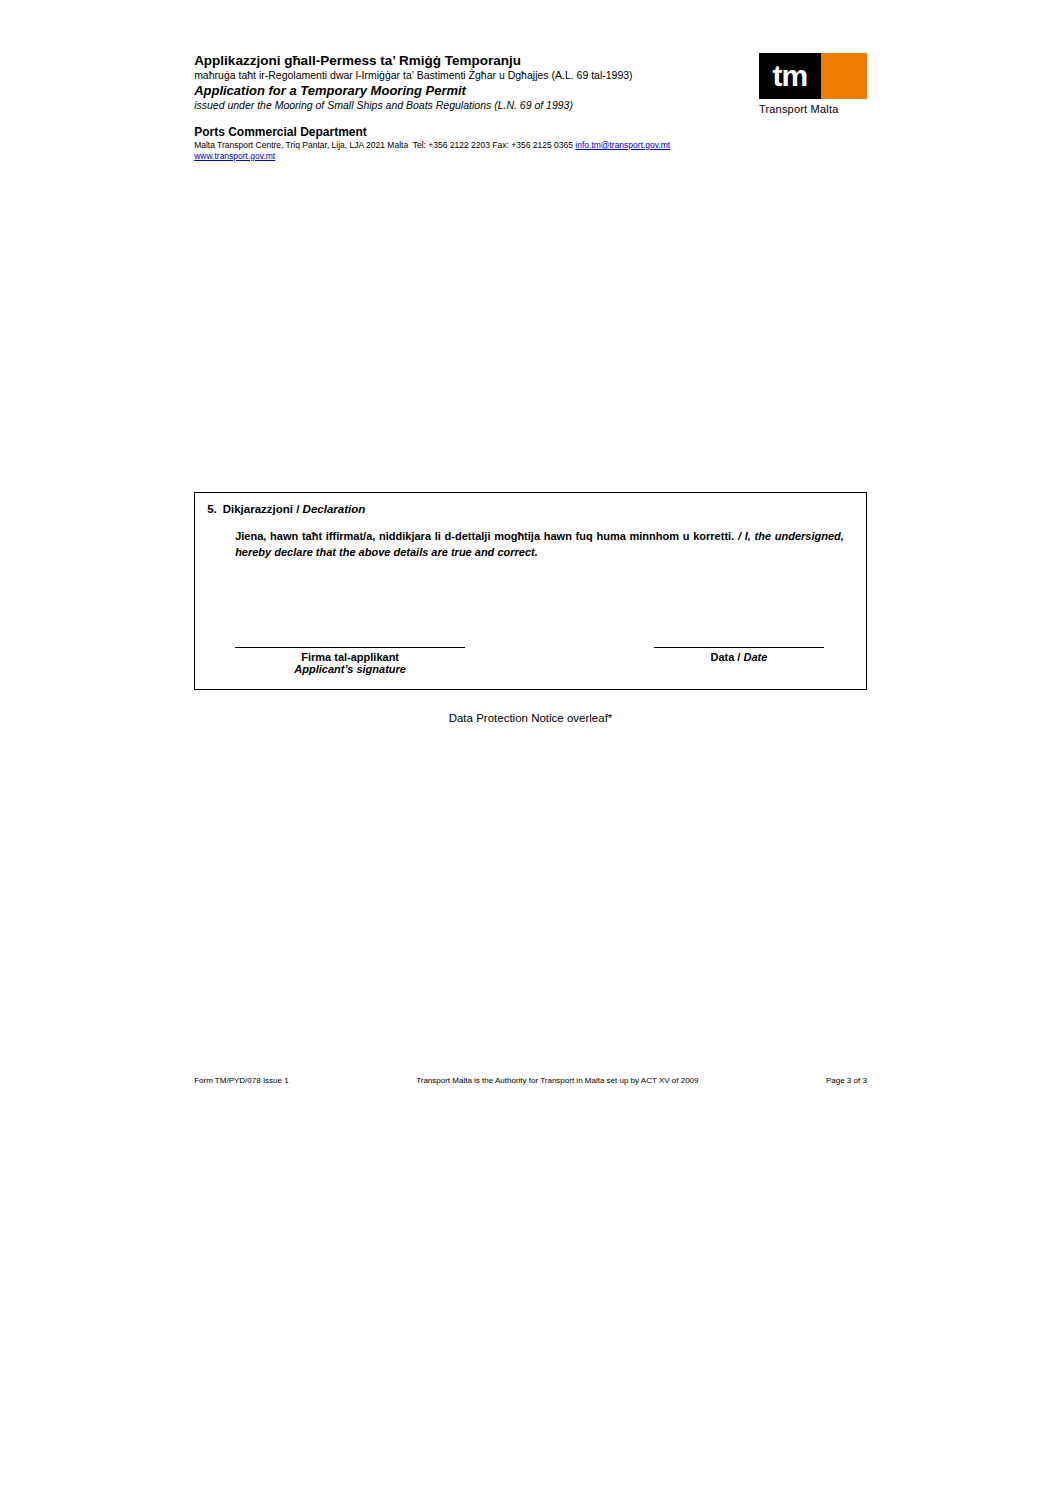Applikazzjoni għall-Permess ta’ Rmiġġ Temporanju
maħruġa taħt ir-Regolamenti dwar l-Irmiġġar ta’ Bastimenti Żgħar u Dgħajjes (A.L. 69 tal-1993)
Application for a Temporary Mooring Permit
issued under the Mooring of Small Ships and Boats Regulations (L.N. 69 of 1993)
Ports Commercial Department
Malta Transport Centre, Triq Pantar, Lija, LJA 2021 Malta Tel: +356 2122 2203 Fax: +356 2125 0365 info.tm@transport.gov.mt www.transport.gov.mt
tm
Transport Malta
5. Dikjarazzjoni / Declaration
Jiena, hawn taħt iffirmat/a, niddikjara li d-dettalji mogħtija hawn fuq huma minnhom u korretti. / I, the undersigned, hereby declare that the above details are true and correct.
Firma tal-applikant
Applicant’s signature
Data / Date
Data Protection Notice overleaf*
Form TM/PYD/078 Issue 1
Transport Malta is the Authority for Transport in Malta set up by ACT XV of 2009
Page 3 of 3